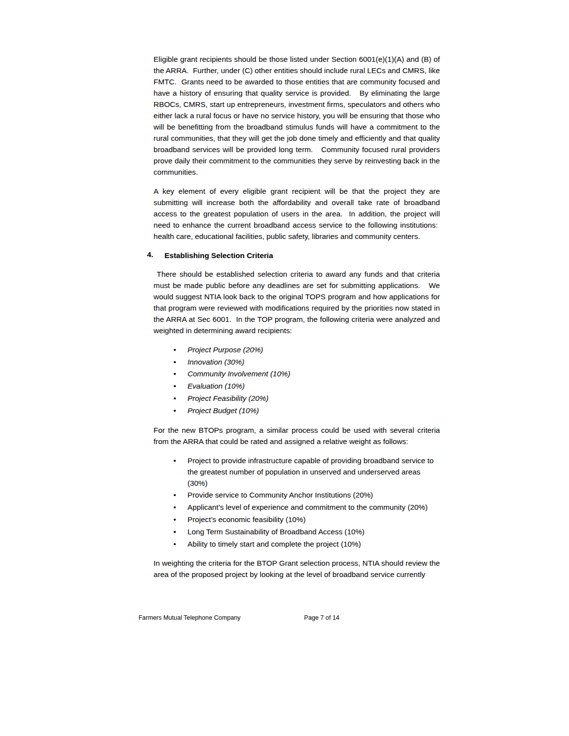Eligible grant recipients should be those listed under Section 6001(e)(1)(A) and (B) of the ARRA. Further, under (C) other entities should include rural LECs and CMRS, like FMTC. Grants need to be awarded to those entities that are community focused and have a history of ensuring that quality service is provided. By eliminating the large RBOCs, CMRS, start up entrepreneurs, investment firms, speculators and others who either lack a rural focus or have no service history, you will be ensuring that those who will be benefitting from the broadband stimulus funds will have a commitment to the rural communities, that they will get the job done timely and efficiently and that quality broadband services will be provided long term. Community focused rural providers prove daily their commitment to the communities they serve by reinvesting back in the communities.
A key element of every eligible grant recipient will be that the project they are submitting will increase both the affordability and overall take rate of broadband access to the greatest population of users in the area. In addition, the project will need to enhance the current broadband access service to the following institutions: health care, educational facilities, public safety, libraries and community centers.
Establishing Selection Criteria
There should be established selection criteria to award any funds and that criteria must be made public before any deadlines are set for submitting applications. We would suggest NTIA look back to the original TOPS program and how applications for that program were reviewed with modifications required by the priorities now stated in the ARRA at Sec 6001. In the TOP program, the following criteria were analyzed and weighted in determining award recipients:
Project Purpose (20%)
Innovation (30%)
Community Involvement (10%)
Evaluation (10%)
Project Feasibility (20%)
Project Budget (10%)
For the new BTOPs program, a similar process could be used with several criteria from the ARRA that could be rated and assigned a relative weight as follows:
Project to provide infrastructure capable of providing broadband service to the greatest number of population in unserved and underserved areas (30%)
Provide service to Community Anchor Institutions (20%)
Applicant’s level of experience and commitment to the community (20%)
Project’s economic feasibility (10%)
Long Term Sustainability of Broadband Access (10%)
Ability to timely start and complete the project (10%)
In weighting the criteria for the BTOP Grant selection process, NTIA should review the area of the proposed project by looking at the level of broadband service currently
Farmers Mutual Telephone Company Page 7 of 14